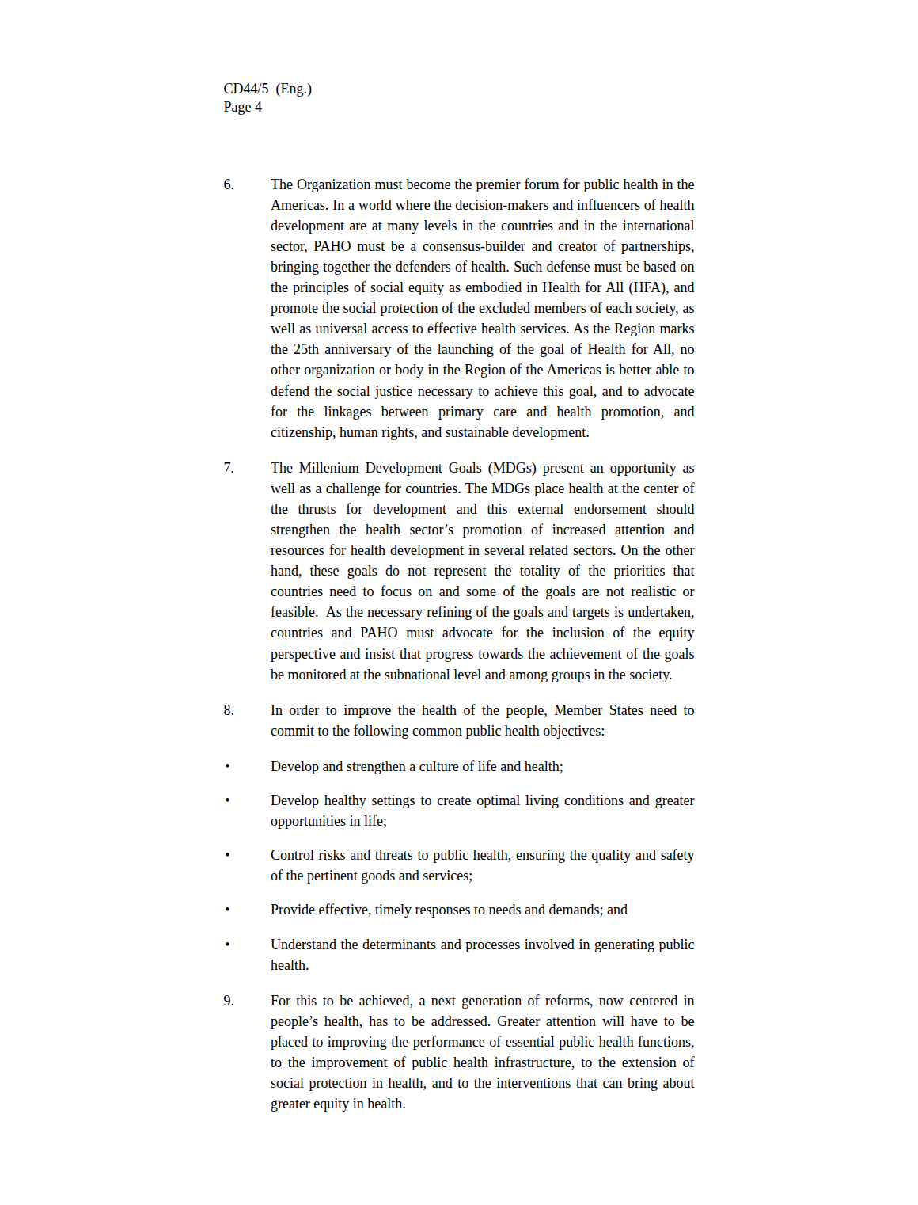CD44/5 (Eng.)
Page 4
6. The Organization must become the premier forum for public health in the Americas. In a world where the decision-makers and influencers of health development are at many levels in the countries and in the international sector, PAHO must be a consensus-builder and creator of partnerships, bringing together the defenders of health. Such defense must be based on the principles of social equity as embodied in Health for All (HFA), and promote the social protection of the excluded members of each society, as well as universal access to effective health services. As the Region marks the 25th anniversary of the launching of the goal of Health for All, no other organization or body in the Region of the Americas is better able to defend the social justice necessary to achieve this goal, and to advocate for the linkages between primary care and health promotion, and citizenship, human rights, and sustainable development.
7. The Millenium Development Goals (MDGs) present an opportunity as well as a challenge for countries. The MDGs place health at the center of the thrusts for development and this external endorsement should strengthen the health sector’s promotion of increased attention and resources for health development in several related sectors. On the other hand, these goals do not represent the totality of the priorities that countries need to focus on and some of the goals are not realistic or feasible. As the necessary refining of the goals and targets is undertaken, countries and PAHO must advocate for the inclusion of the equity perspective and insist that progress towards the achievement of the goals be monitored at the subnational level and among groups in the society.
8. In order to improve the health of the people, Member States need to commit to the following common public health objectives:
•Develop and strengthen a culture of life and health;
•Develop healthy settings to create optimal living conditions and greater opportunities in life;
•Control risks and threats to public health, ensuring the quality and safety of the pertinent goods and services;
•Provide effective, timely responses to needs and demands; and
•Understand the determinants and processes involved in generating public health.
9. For this to be achieved, a next generation of reforms, now centered in people’s health, has to be addressed. Greater attention will have to be placed to improving the performance of essential public health functions, to the improvement of public health infrastructure, to the extension of social protection in health, and to the interventions that can bring about greater equity in health.